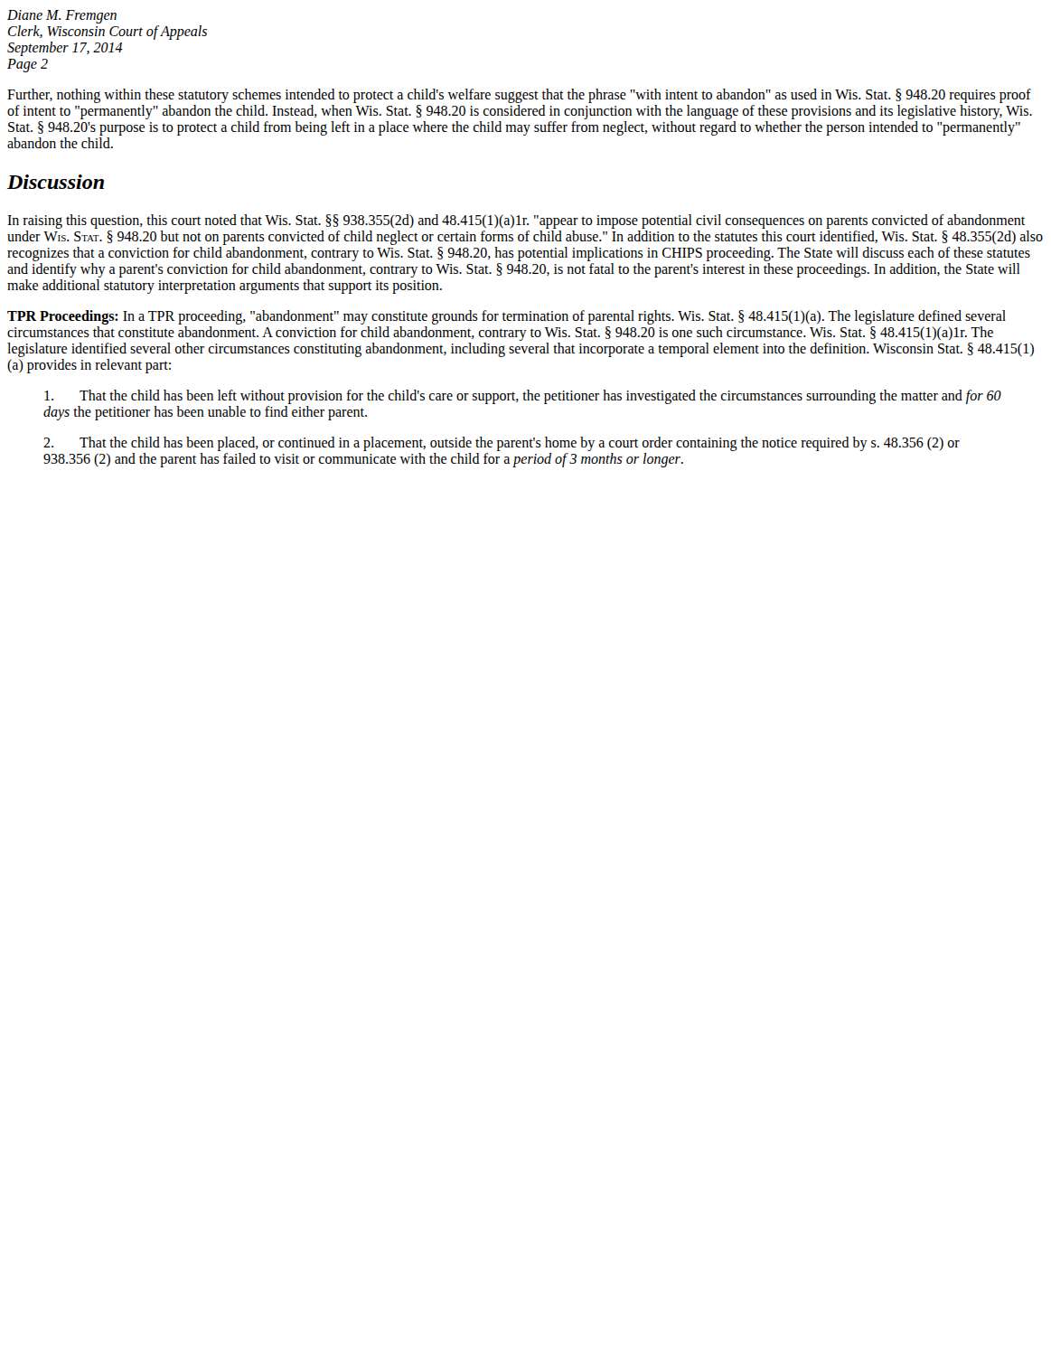Diane M. Fremgen
Clerk, Wisconsin Court of Appeals
September 17, 2014
Page 2
Further, nothing within these statutory schemes intended to protect a child's welfare suggest that the phrase "with intent to abandon" as used in Wis. Stat. § 948.20 requires proof of intent to "permanently" abandon the child. Instead, when Wis. Stat. § 948.20 is considered in conjunction with the language of these provisions and its legislative history, Wis. Stat. § 948.20's purpose is to protect a child from being left in a place where the child may suffer from neglect, without regard to whether the person intended to "permanently" abandon the child.
Discussion
In raising this question, this court noted that Wis. Stat. §§ 938.355(2d) and 48.415(1)(a)1r. "appear to impose potential civil consequences on parents convicted of abandonment under Wis. Stat. § 948.20 but not on parents convicted of child neglect or certain forms of child abuse." In addition to the statutes this court identified, Wis. Stat. § 48.355(2d) also recognizes that a conviction for child abandonment, contrary to Wis. Stat. § 948.20, has potential implications in CHIPS proceeding. The State will discuss each of these statutes and identify why a parent's conviction for child abandonment, contrary to Wis. Stat. § 948.20, is not fatal to the parent's interest in these proceedings. In addition, the State will make additional statutory interpretation arguments that support its position.
TPR Proceedings: In a TPR proceeding, "abandonment" may constitute grounds for termination of parental rights. Wis. Stat. § 48.415(1)(a). The legislature defined several circumstances that constitute abandonment. A conviction for child abandonment, contrary to Wis. Stat. § 948.20 is one such circumstance. Wis. Stat. § 48.415(1)(a)1r. The legislature identified several other circumstances constituting abandonment, including several that incorporate a temporal element into the definition. Wisconsin Stat. § 48.415(1)(a) provides in relevant part:
1. That the child has been left without provision for the child's care or support, the petitioner has investigated the circumstances surrounding the matter and for 60 days the petitioner has been unable to find either parent.
2. That the child has been placed, or continued in a placement, outside the parent's home by a court order containing the notice required by s. 48.356 (2) or 938.356 (2) and the parent has failed to visit or communicate with the child for a period of 3 months or longer.